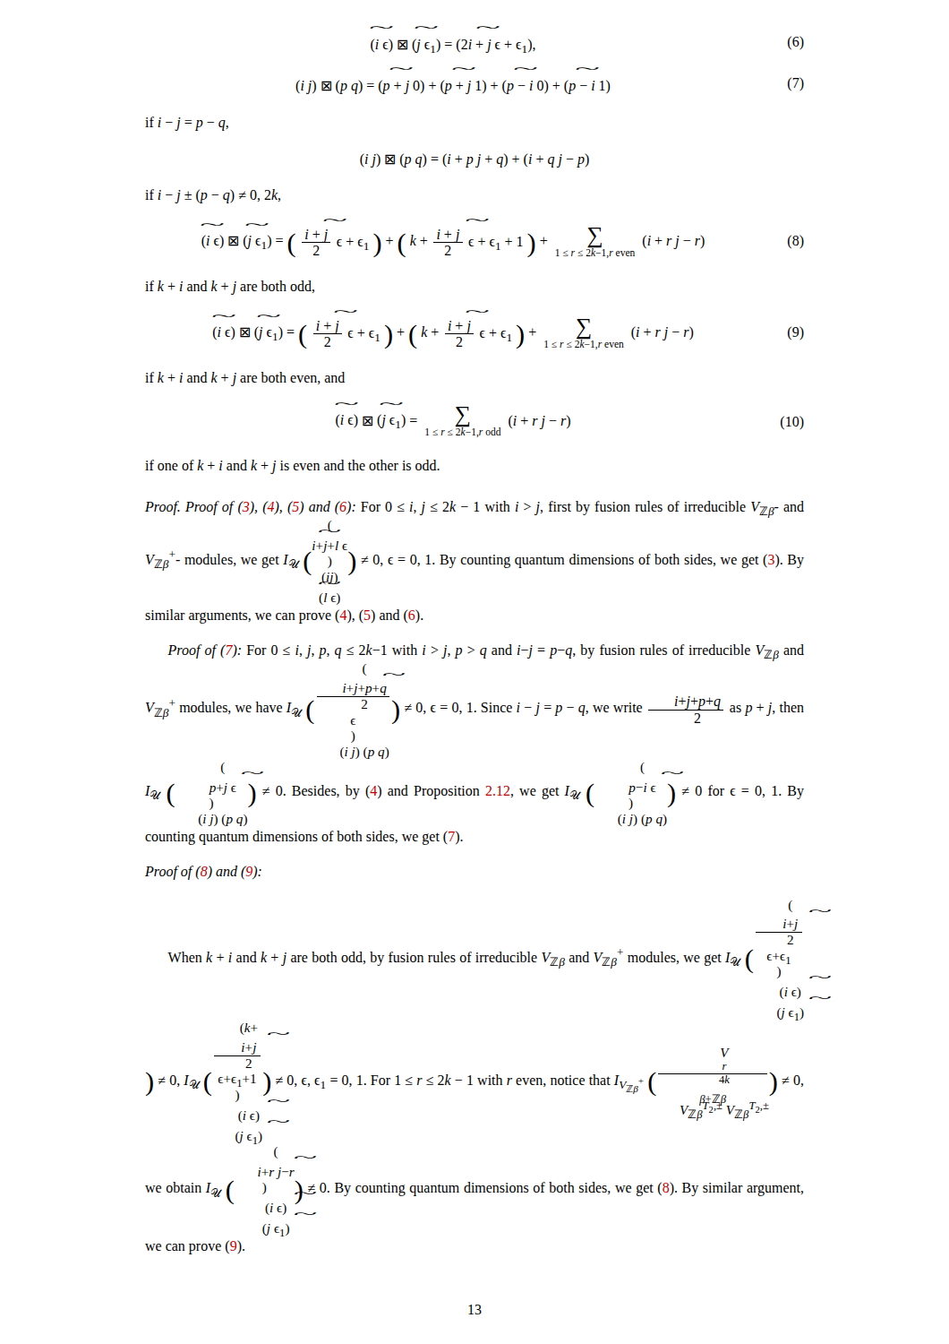(i ϵ) ⊠ (j ϵ1) = (2i + j ϵ + ϵ1),
(6)
(i j) ⊠ (p q) = (p + j 0) + (p + j 1) + (p − i 0) + (p − i 1)
(7)
if i − j = p − q,
(i j) ⊠ (p q) = (i + p j + q) + (i + q j − p)
if i − j ± (p − q) ≠ 0, 2k,
(i ϵ) ⊠ (j ϵ1) = ( i + j 2 ϵ + ϵ1 ) + ( k + i + j 2 ϵ + ϵ1 + 1 ) + ∑1 ≤ r ≤ 2k−1,r even (i + r j − r)
(8)
if k + i and k + j are both odd,
(i ϵ) ⊠ (j ϵ1) = ( i + j 2 ϵ + ϵ1 ) + ( k + i + j 2 ϵ + ϵ1 ) + ∑1 ≤ r ≤ 2k−1,r even (i + r j − r)
(9)
if k + i and k + j are both even, and
(i ϵ) ⊠ (j ϵ1) = ∑1 ≤ r ≤ 2k−1,r odd (i + r j − r)
(10)
if one of k + i and k + j is even and the other is odd.
Proof. Proof of (3), (4), (5) and (6): For 0 ≤ i, j ≤ 2k − 1 with i > j, first by fusion rules of irreducible Vℤβ- and Vℤβ+- modules, we get I𝒰 ((i+j+l ϵ)(ij) (l ϵ)) ≠ 0, ϵ = 0, 1. By counting quantum dimensions of both sides, we get (3). By similar arguments, we can prove (4), (5) and (6).
Proof of (7): For 0 ≤ i, j, p, q ≤ 2k−1 with i > j, p > q and i−j = p−q, by fusion rules of irreducible Vℤβ and Vℤβ+ modules, we have I𝒰 ((i+j+p+q 2 ϵ)(i j) (p q)) ≠ 0, ϵ = 0, 1. Since i − j = p − q, we write i+j+p+q 2 as p + j, then I𝒰 ((p+j ϵ)(i j) (p q)) ≠ 0. Besides, by (4) and Proposition 2.12, we get I𝒰 ((p−i ϵ)(i j) (p q)) ≠ 0 for ϵ = 0, 1. By counting quantum dimensions of both sides, we get (7).
Proof of (8) and (9):
When k + i and k + j are both odd, by fusion rules of irreducible Vℤβ and Vℤβ+ modules, we get I𝒰 ((i+j 2 ϵ+ϵ1)(i ϵ) (j ϵ1)) ≠ 0, I𝒰 ((k+i+j 2 ϵ+ϵ1+1)(i ϵ) (j ϵ1)) ≠ 0, ϵ, ϵ1 = 0, 1. For 1 ≤ r ≤ 2k − 1 with r even, notice that IVℤβ+ (Vr 4k β+ℤβ VℤβT2,± VℤβT2,±) ≠ 0, we obtain I𝒰 ((i+r j−r)(i ϵ) (j ϵ1)) ≠ 0. By counting quantum dimensions of both sides, we get (8). By similar argument, we can prove (9).
13